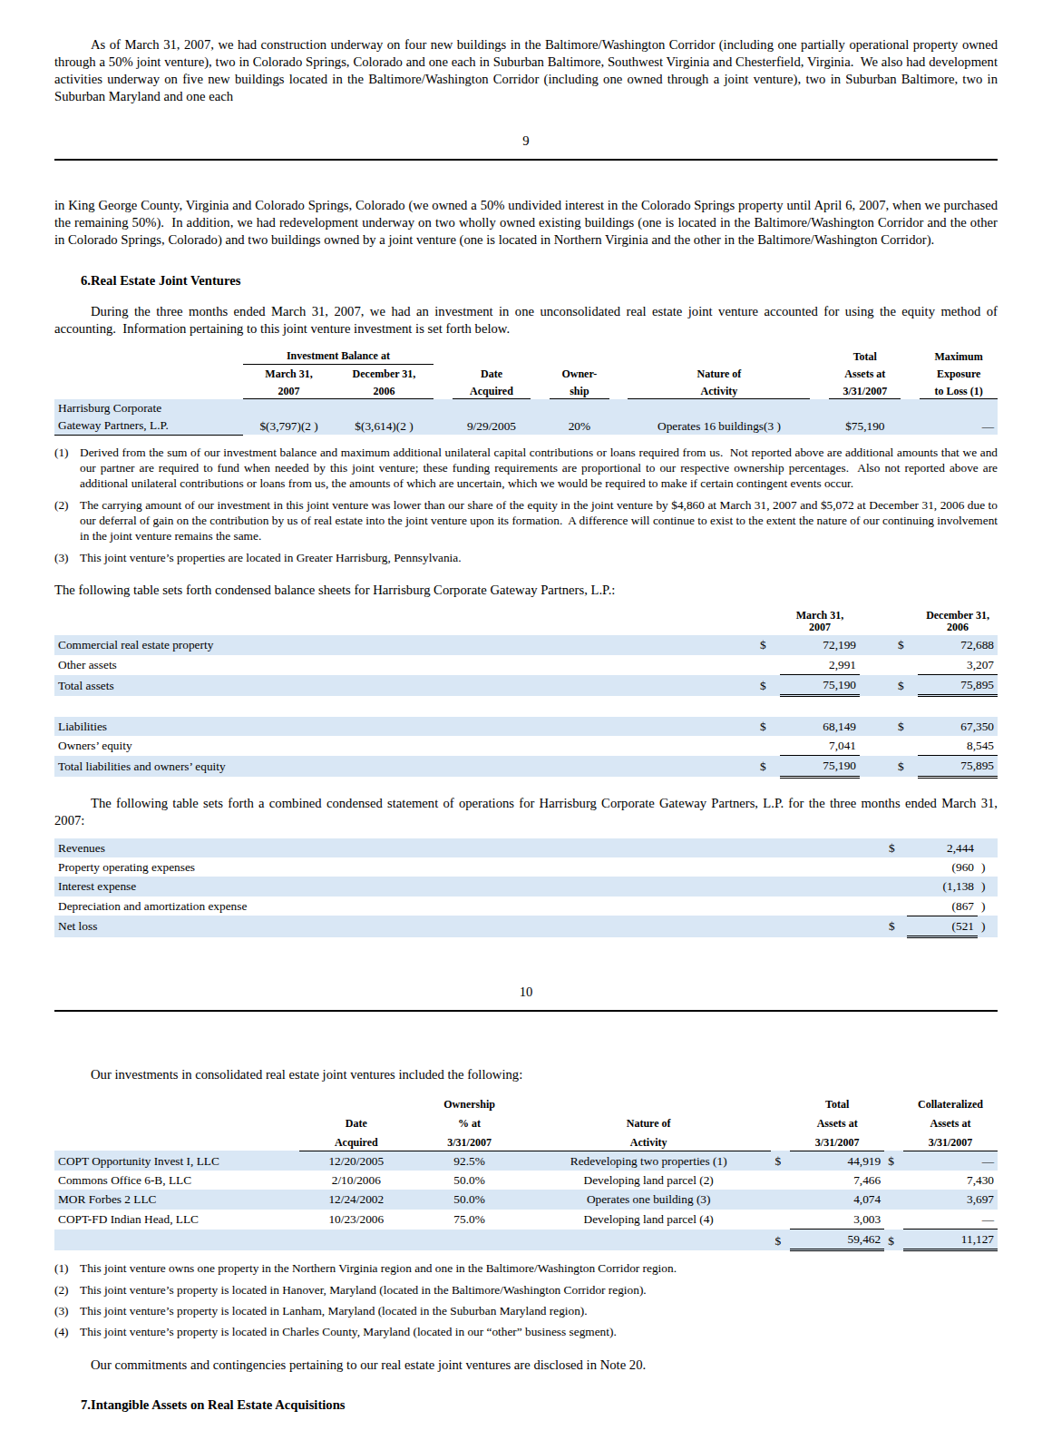As of March 31, 2007, we had construction underway on four new buildings in the Baltimore/Washington Corridor (including one partially operational property owned through a 50% joint venture), two in Colorado Springs, Colorado and one each in Suburban Baltimore, Southwest Virginia and Chesterfield, Virginia. We also had development activities underway on five new buildings located in the Baltimore/Washington Corridor (including one owned through a joint venture), two in Suburban Baltimore, two in Suburban Maryland and one each
9
in King George County, Virginia and Colorado Springs, Colorado (we owned a 50% undivided interest in the Colorado Springs property until April 6, 2007, when we purchased the remaining 50%). In addition, we had redevelopment underway on two wholly owned existing buildings (one is located in the Baltimore/Washington Corridor and the other in Colorado Springs, Colorado) and two buildings owned by a joint venture (one is located in Northern Virginia and the other in the Baltimore/Washington Corridor).
6. Real Estate Joint Ventures
During the three months ended March 31, 2007, we had an investment in one unconsolidated real estate joint venture accounted for using the equity method of accounting. Information pertaining to this joint venture investment is set forth below.
| | Investment Balance at | | | | | | | | Total | | Maximum |
| | March 31, | December 31, | | Date | | Owner- | | Nature of | | Assets at | | Exposure |
| | 2007 | 2006 | | Acquired | | ship | | Activity | | 3/31/2007 | | to Loss (1) |
| Harrisburg Corporate | | | | | | | | | | | | |
| Gateway Partners, L.P. | $(3,797)(2 ) | $(3,614)(2 ) | | 9/29/2005 | | 20% | | Operates 16 buildings(3 ) | | $75,190 | | — |
(1) Derived from the sum of our investment balance and maximum additional unilateral capital contributions or loans required from us. Not reported above are additional amounts that we and our partner are required to fund when needed by this joint venture; these funding requirements are proportional to our respective ownership percentages. Also not reported above are additional unilateral contributions or loans from us, the amounts of which are uncertain, which we would be required to make if certain contingent events occur.
(2) The carrying amount of our investment in this joint venture was lower than our share of the equity in the joint venture by $4,860 at March 31, 2007 and $5,072 at December 31, 2006 due to our deferral of gain on the contribution by us of real estate into the joint venture upon its formation. A difference will continue to exist to the extent the nature of our continuing involvement in the joint venture remains the same.
(3) This joint venture’s properties are located in Greater Harrisburg, Pennsylvania.
The following table sets forth condensed balance sheets for Harrisburg Corporate Gateway Partners, L.P.:
| | | | March 31, 2007 | | | December 31, 2006 |
| Commercial real estate property | | $ | 72,199 | | $ | 72,688 |
| Other assets | | | 2,991 | | | 3,207 |
| Total assets | | $ | 75,190 | | $ | 75,895 |
| Liabilities | | $ | 68,149 | | $ | 67,350 |
| Owners’ equity | | | 7,041 | | | 8,545 |
| Total liabilities and owners’ equity | | $ | 75,190 | | $ | 75,895 |
The following table sets forth a combined condensed statement of operations for Harrisburg Corporate Gateway Partners, L.P. for the three months ended March 31, 2007:
| Revenues | | $ | 2,444 | |
| Property operating expenses | | | (960 | ) |
| Interest expense | | | (1,138 | ) |
| Depreciation and amortization expense | | | (867 | ) |
| Net loss | | $ | (521 | ) |
10
Our investments in consolidated real estate joint ventures included the following:
| | | Ownership | | | Total | | Collateralized |
| | Date | % at | Nature of | | Assets at | | Assets at |
| | Acquired | 3/31/2007 | Activity | | 3/31/2007 | | 3/31/2007 |
| COPT Opportunity Invest I, LLC | 12/20/2005 | 92.5% | Redeveloping two properties (1) | $ | 44,919 | $ | — |
| Commons Office 6-B, LLC | 2/10/2006 | 50.0% | Developing land parcel (2) | | 7,466 | | 7,430 |
| MOR Forbes 2 LLC | 12/24/2002 | 50.0% | Operates one building (3) | | 4,074 | | 3,697 |
| COPT-FD Indian Head, LLC | 10/23/2006 | 75.0% | Developing land parcel (4) | | 3,003 | | — |
| | | | | $ | 59,462 | $ | 11,127 |
(1) This joint venture owns one property in the Northern Virginia region and one in the Baltimore/Washington Corridor region.
(2) This joint venture’s property is located in Hanover, Maryland (located in the Baltimore/Washington Corridor region).
(3) This joint venture’s property is located in Lanham, Maryland (located in the Suburban Maryland region).
(4) This joint venture’s property is located in Charles County, Maryland (located in our “other” business segment).
Our commitments and contingencies pertaining to our real estate joint ventures are disclosed in Note 20.
7. Intangible Assets on Real Estate Acquisitions